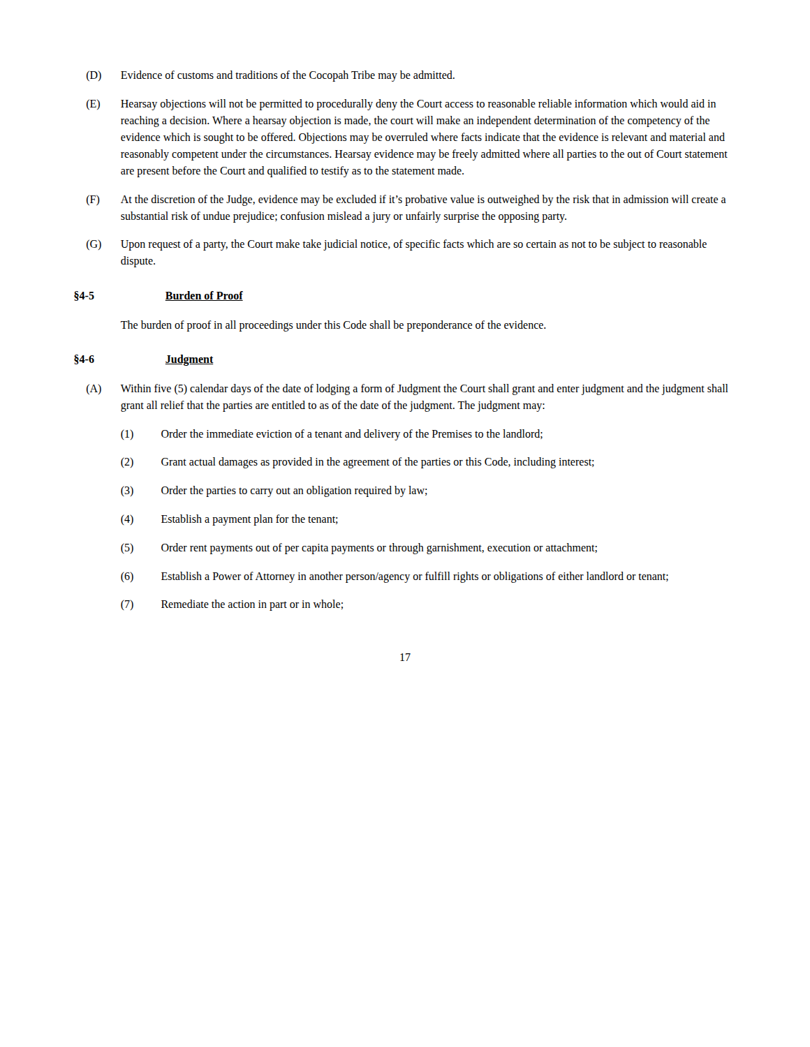(D)
Evidence of customs and traditions of the Cocopah Tribe may be admitted.
(E)
Hearsay objections will not be permitted to procedurally deny the Court access to reasonable reliable information which would aid in reaching a decision. Where a hearsay objection is made, the court will make an independent determination of the competency of the evidence which is sought to be offered. Objections may be overruled where facts indicate that the evidence is relevant and material and reasonably competent under the circumstances. Hearsay evidence may be freely admitted where all parties to the out of Court statement are present before the Court and qualified to testify as to the statement made.
(F)
At the discretion of the Judge, evidence may be excluded if it’s probative value is outweighed by the risk that in admission will create a substantial risk of undue prejudice; confusion mislead a jury or unfairly surprise the opposing party.
(G)
Upon request of a party, the Court make take judicial notice, of specific facts which are so certain as not to be subject to reasonable dispute.
§4-5
Burden of Proof
The burden of proof in all proceedings under this Code shall be preponderance of the evidence.
§4-6
Judgment
(A)
Within five (5) calendar days of the date of lodging a form of Judgment the Court shall grant and enter judgment and the judgment shall grant all relief that the parties are entitled to as of the date of the judgment. The judgment may:
(1)
Order the immediate eviction of a tenant and delivery of the Premises to the landlord;
(2)
Grant actual damages as provided in the agreement of the parties or this Code, including interest;
(3)
Order the parties to carry out an obligation required by law;
(4)
Establish a payment plan for the tenant;
(5)
Order rent payments out of per capita payments or through garnishment, execution or attachment;
(6)
Establish a Power of Attorney in another person/agency or fulfill rights or obligations of either landlord or tenant;
(7)
Remediate the action in part or in whole;
17